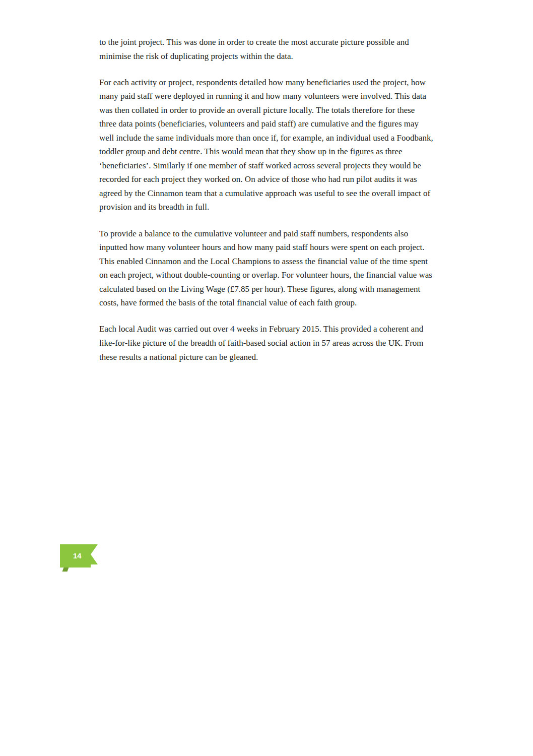to the joint project. This was done in order to create the most accurate picture possible and minimise the risk of duplicating projects within the data.
For each activity or project, respondents detailed how many beneficiaries used the project, how many paid staff were deployed in running it and how many volunteers were involved. This data was then collated in order to provide an overall picture locally. The totals therefore for these three data points (beneficiaries, volunteers and paid staff) are cumulative and the figures may well include the same individuals more than once if, for example, an individual used a Foodbank, toddler group and debt centre. This would mean that they show up in the figures as three ‘beneficiaries’. Similarly if one member of staff worked across several projects they would be recorded for each project they worked on. On advice of those who had run pilot audits it was agreed by the Cinnamon team that a cumulative approach was useful to see the overall impact of provision and its breadth in full.
To provide a balance to the cumulative volunteer and paid staff numbers, respondents also inputted how many volunteer hours and how many paid staff hours were spent on each project. This enabled Cinnamon and the Local Champions to assess the financial value of the time spent on each project, without double-counting or overlap. For volunteer hours, the financial value was calculated based on the Living Wage (£7.85 per hour). These figures, along with management costs, have formed the basis of the total financial value of each faith group.
Each local Audit was carried out over 4 weeks in February 2015. This provided a coherent and like-for-like picture of the breadth of faith-based social action in 57 areas across the UK. From these results a national picture can be gleaned.
14